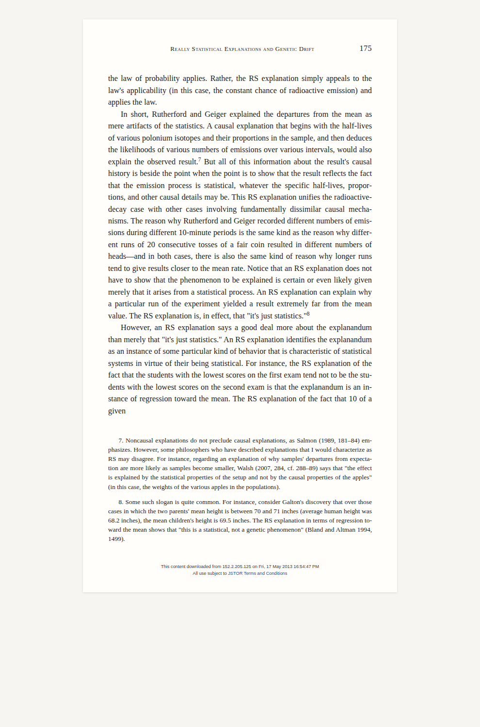Really Statistical Explanations and Genetic Drift 175
the law of probability applies. Rather, the RS explanation simply appeals to the law's applicability (in this case, the constant chance of radioactive emission) and applies the law.
In short, Rutherford and Geiger explained the departures from the mean as mere artifacts of the statistics. A causal explanation that begins with the half-lives of various polonium isotopes and their proportions in the sample, and then deduces the likelihoods of various numbers of emissions over various intervals, would also explain the observed result.7 But all of this information about the result's causal history is beside the point when the point is to show that the result reflects the fact that the emission process is statistical, whatever the specific half-lives, proportions, and other causal details may be. This RS explanation unifies the radioactive-decay case with other cases involving fundamentally dissimilar causal mechanisms. The reason why Rutherford and Geiger recorded different numbers of emissions during different 10-minute periods is the same kind as the reason why different runs of 20 consecutive tosses of a fair coin resulted in different numbers of heads—and in both cases, there is also the same kind of reason why longer runs tend to give results closer to the mean rate. Notice that an RS explanation does not have to show that the phenomenon to be explained is certain or even likely given merely that it arises from a statistical process. An RS explanation can explain why a particular run of the experiment yielded a result extremely far from the mean value. The RS explanation is, in effect, that "it's just statistics."8
However, an RS explanation says a good deal more about the explanandum than merely that "it's just statistics." An RS explanation identifies the explanandum as an instance of some particular kind of behavior that is characteristic of statistical systems in virtue of their being statistical. For instance, the RS explanation of the fact that the students with the lowest scores on the first exam tend not to be the students with the lowest scores on the second exam is that the explanandum is an instance of regression toward the mean. The RS explanation of the fact that 10 of a given
7. Noncausal explanations do not preclude causal explanations, as Salmon (1989, 181–84) emphasizes. However, some philosophers who have described explanations that I would characterize as RS may disagree. For instance, regarding an explanation of why samples' departures from expectation are more likely as samples become smaller, Walsh (2007, 284, cf. 288–89) says that "the effect is explained by the statistical properties of the setup and not by the causal properties of the apples" (in this case, the weights of the various apples in the populations).
8. Some such slogan is quite common. For instance, consider Galton's discovery that over those cases in which the two parents' mean height is between 70 and 71 inches (average human height was 68.2 inches), the mean children's height is 69.5 inches. The RS explanation in terms of regression toward the mean shows that "this is a statistical, not a genetic phenomenon" (Bland and Altman 1994, 1499).
This content downloaded from 152.2.205.125 on Fri, 17 May 2013 16:54:47 PM
All use subject to JSTOR Terms and Conditions